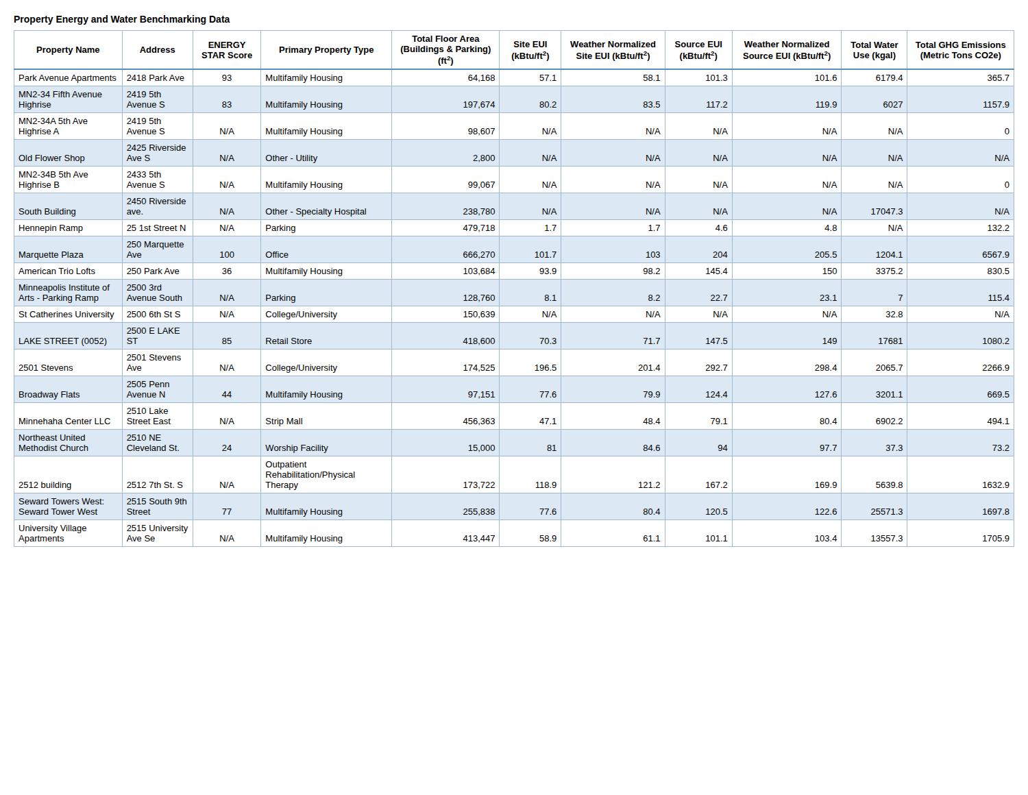Property Energy and Water Benchmarking Data
| Property Name | Address | ENERGY STAR Score | Primary Property Type | Total Floor Area (Buildings & Parking) (ft 2 ) | Site EUI (kBtu/ft 2 ) | Weather Normalized Site EUI (kBtu/ft 2 ) | Source EUI (kBtu/ft 2 ) | Weather Normalized Source EUI (kBtu/ft 2 ) | Total Water Use (kgal) | Total GHG Emissions (Metric Tons CO2e) |
| --- | --- | --- | --- | --- | --- | --- | --- | --- | --- | --- |
| Park Avenue Apartments | 2418 Park Ave | 93 | Multifamily Housing | 64,168 | 57.1 | 58.1 | 101.3 | 101.6 | 6179.4 | 365.7 |
| MN2-34 Fifth Avenue Highrise | 2419 5th Avenue S | 83 | Multifamily Housing | 197,674 | 80.2 | 83.5 | 117.2 | 119.9 | 6027 | 1157.9 |
| MN2-34A 5th Ave Highrise A | 2419 5th Avenue S | N/A | Multifamily Housing | 98,607 | N/A | N/A | N/A | N/A | N/A | 0 |
| Old Flower Shop | 2425 Riverside Ave S | N/A | Other - Utility | 2,800 | N/A | N/A | N/A | N/A | N/A | N/A |
| MN2-34B 5th Ave Highrise B | 2433 5th Avenue S | N/A | Multifamily Housing | 99,067 | N/A | N/A | N/A | N/A | N/A | 0 |
| South Building | 2450 Riverside ave. | N/A | Other - Specialty Hospital | 238,780 | N/A | N/A | N/A | N/A | 17047.3 | N/A |
| Hennepin Ramp | 25 1st Street N | N/A | Parking | 479,718 | 1.7 | 1.7 | 4.6 | 4.8 | N/A | 132.2 |
| Marquette Plaza | 250 Marquette Ave | 100 | Office | 666,270 | 101.7 | 103 | 204 | 205.5 | 1204.1 | 6567.9 |
| American Trio Lofts | 250 Park Ave | 36 | Multifamily Housing | 103,684 | 93.9 | 98.2 | 145.4 | 150 | 3375.2 | 830.5 |
| Minneapolis Institute of Arts - Parking Ramp | 2500 3rd Avenue South | N/A | Parking | 128,760 | 8.1 | 8.2 | 22.7 | 23.1 | 7 | 115.4 |
| St Catherines University | 2500 6th St S | N/A | College/University | 150,639 | N/A | N/A | N/A | N/A | 32.8 | N/A |
| LAKE STREET (0052) | 2500 E LAKE ST | 85 | Retail Store | 418,600 | 70.3 | 71.7 | 147.5 | 149 | 17681 | 1080.2 |
| 2501 Stevens | 2501 Stevens Ave | N/A | College/University | 174,525 | 196.5 | 201.4 | 292.7 | 298.4 | 2065.7 | 2266.9 |
| Broadway Flats | 2505 Penn Avenue N | 44 | Multifamily Housing | 97,151 | 77.6 | 79.9 | 124.4 | 127.6 | 3201.1 | 669.5 |
| Minnehaha Center LLC | 2510 Lake Street East | N/A | Strip Mall | 456,363 | 47.1 | 48.4 | 79.1 | 80.4 | 6902.2 | 494.1 |
| Northeast United Methodist Church | 2510 NE Cleveland St. | 24 | Worship Facility | 15,000 | 81 | 84.6 | 94 | 97.7 | 37.3 | 73.2 |
| 2512 building | 2512 7th St. S | N/A | Outpatient Rehabilitation/Physical Therapy | 173,722 | 118.9 | 121.2 | 167.2 | 169.9 | 5639.8 | 1632.9 |
| Seward Towers West: Seward Tower West | 2515 South 9th Street | 77 | Multifamily Housing | 255,838 | 77.6 | 80.4 | 120.5 | 122.6 | 25571.3 | 1697.8 |
| University Village Apartments | 2515 University Ave Se | N/A | Multifamily Housing | 413,447 | 58.9 | 61.1 | 101.1 | 103.4 | 13557.3 | 1705.9 |